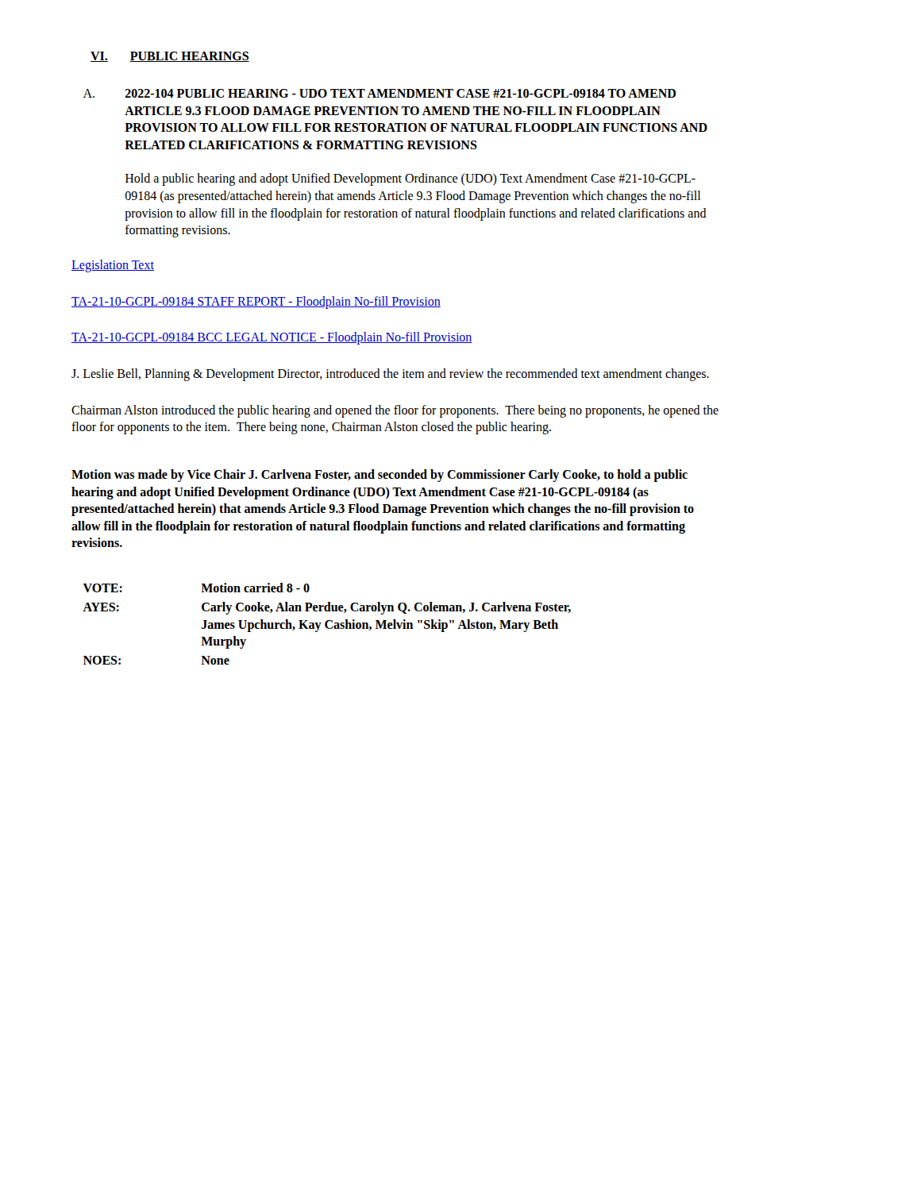VI. PUBLIC HEARINGS
A.
2022-104 PUBLIC HEARING - UDO TEXT AMENDMENT CASE #21-10-GCPL-09184 TO AMEND ARTICLE 9.3 FLOOD DAMAGE PREVENTION TO AMEND THE NO-FILL IN FLOODPLAIN PROVISION TO ALLOW FILL FOR RESTORATION OF NATURAL FLOODPLAIN FUNCTIONS AND RELATED CLARIFICATIONS & FORMATTING REVISIONS
Hold a public hearing and adopt Unified Development Ordinance (UDO) Text Amendment Case #21-10-GCPL-09184 (as presented/attached herein) that amends Article 9.3 Flood Damage Prevention which changes the no-fill provision to allow fill in the floodplain for restoration of natural floodplain functions and related clarifications and formatting revisions.
Legislation Text
TA-21-10-GCPL-09184 STAFF REPORT - Floodplain No-fill Provision
TA-21-10-GCPL-09184 BCC LEGAL NOTICE - Floodplain No-fill Provision
J. Leslie Bell, Planning & Development Director, introduced the item and review the recommended text amendment changes.
Chairman Alston introduced the public hearing and opened the floor for proponents. There being no proponents, he opened the floor for opponents to the item. There being none, Chairman Alston closed the public hearing.
Motion was made by Vice Chair J. Carlvena Foster, and seconded by Commissioner Carly Cooke, to hold a public hearing and adopt Unified Development Ordinance (UDO) Text Amendment Case #21-10-GCPL-09184 (as presented/attached herein) that amends Article 9.3 Flood Damage Prevention which changes the no-fill provision to allow fill in the floodplain for restoration of natural floodplain functions and related clarifications and formatting revisions.
| VOTE: | Motion carried 8 - 0 |
| AYES: | Carly Cooke, Alan Perdue, Carolyn Q. Coleman, J. Carlvena Foster, James Upchurch, Kay Cashion, Melvin "Skip" Alston, Mary Beth Murphy |
| NOES: | None |